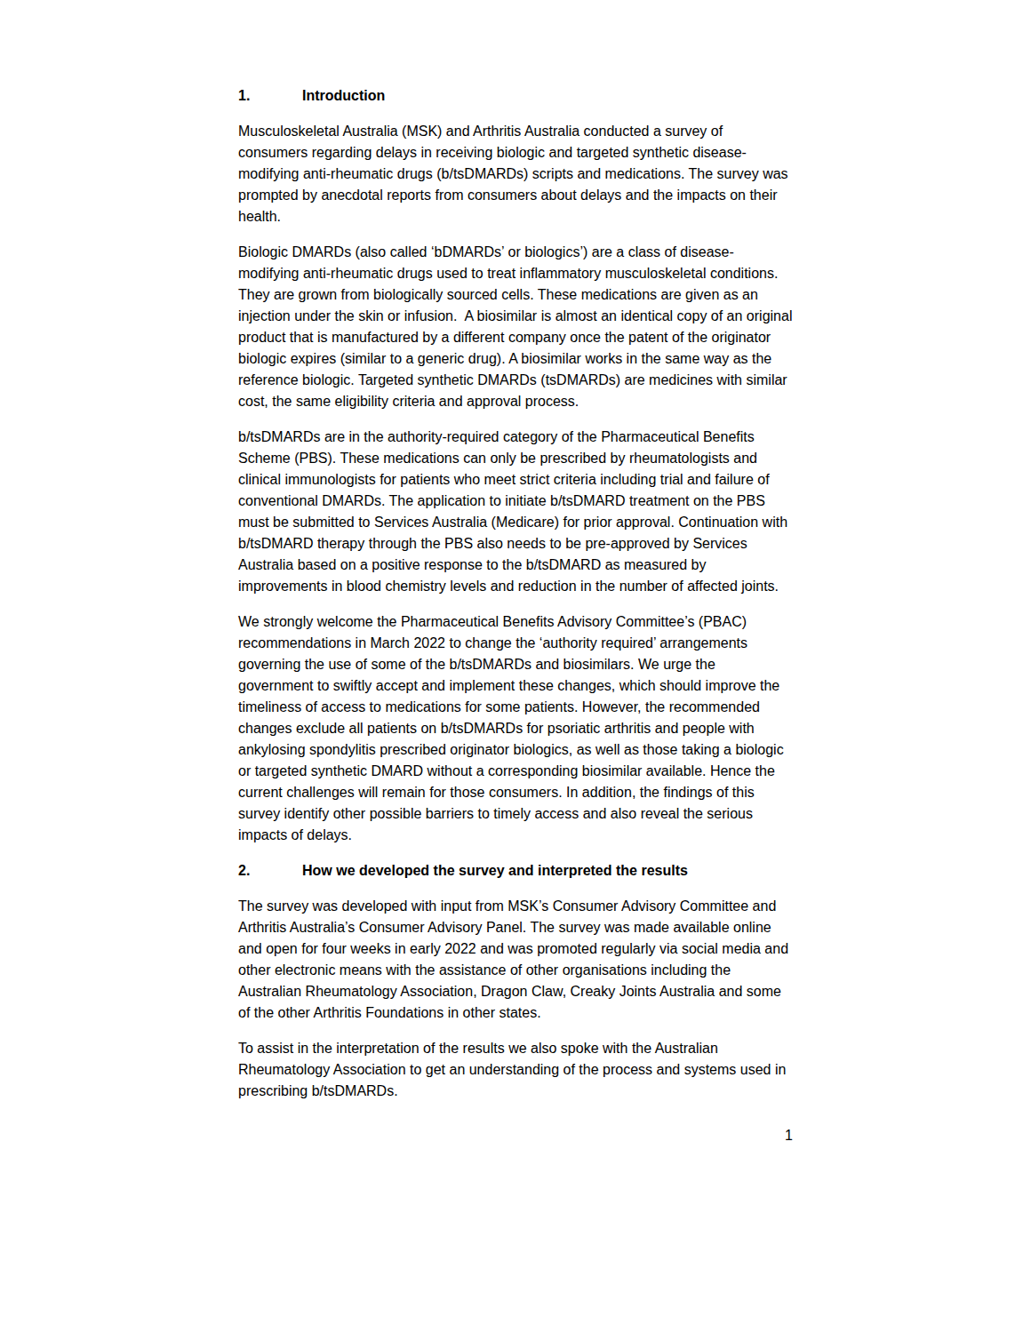1. Introduction
Musculoskeletal Australia (MSK) and Arthritis Australia conducted a survey of consumers regarding delays in receiving biologic and targeted synthetic disease-modifying anti-rheumatic drugs (b/tsDMARDs) scripts and medications. The survey was prompted by anecdotal reports from consumers about delays and the impacts on their health.
Biologic DMARDs (also called ‘bDMARDs’ or biologics’) are a class of disease-modifying anti-rheumatic drugs used to treat inflammatory musculoskeletal conditions. They are grown from biologically sourced cells. These medications are given as an injection under the skin or infusion. A biosimilar is almost an identical copy of an original product that is manufactured by a different company once the patent of the originator biologic expires (similar to a generic drug). A biosimilar works in the same way as the reference biologic. Targeted synthetic DMARDs (tsDMARDs) are medicines with similar cost, the same eligibility criteria and approval process.
b/tsDMARDs are in the authority-required category of the Pharmaceutical Benefits Scheme (PBS). These medications can only be prescribed by rheumatologists and clinical immunologists for patients who meet strict criteria including trial and failure of conventional DMARDs. The application to initiate b/tsDMARD treatment on the PBS must be submitted to Services Australia (Medicare) for prior approval. Continuation with b/tsDMARD therapy through the PBS also needs to be pre-approved by Services Australia based on a positive response to the b/tsDMARD as measured by improvements in blood chemistry levels and reduction in the number of affected joints.
We strongly welcome the Pharmaceutical Benefits Advisory Committee’s (PBAC) recommendations in March 2022 to change the ‘authority required’ arrangements governing the use of some of the b/tsDMARDs and biosimilars. We urge the government to swiftly accept and implement these changes, which should improve the timeliness of access to medications for some patients. However, the recommended changes exclude all patients on b/tsDMARDs for psoriatic arthritis and people with ankylosing spondylitis prescribed originator biologics, as well as those taking a biologic or targeted synthetic DMARD without a corresponding biosimilar available. Hence the current challenges will remain for those consumers. In addition, the findings of this survey identify other possible barriers to timely access and also reveal the serious impacts of delays.
2. How we developed the survey and interpreted the results
The survey was developed with input from MSK’s Consumer Advisory Committee and Arthritis Australia’s Consumer Advisory Panel. The survey was made available online and open for four weeks in early 2022 and was promoted regularly via social media and other electronic means with the assistance of other organisations including the Australian Rheumatology Association, Dragon Claw, Creaky Joints Australia and some of the other Arthritis Foundations in other states.
To assist in the interpretation of the results we also spoke with the Australian Rheumatology Association to get an understanding of the process and systems used in prescribing b/tsDMARDs.
1